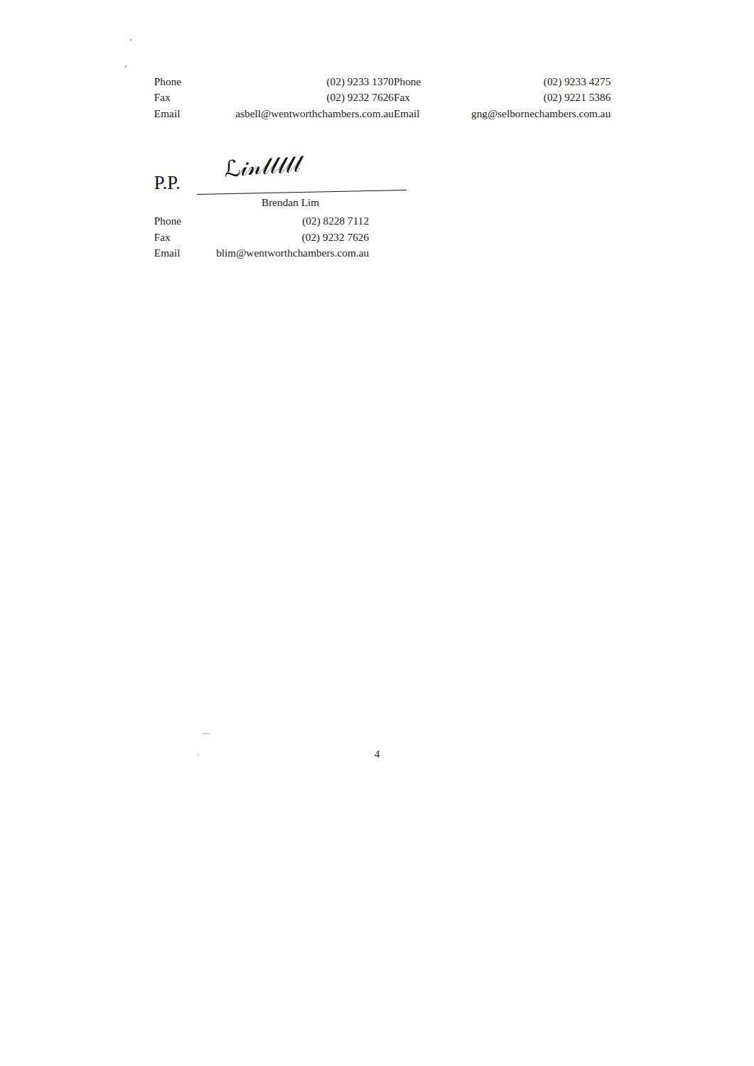'
,
| Phone | (02) 9233 1370 | Phone | (02) 9233 4275 |
| Fax | (02) 9232 7626 | Fax | (02) 9221 5386 |
| Email | asbell@wentworthchambers.com.au | Email | gng@selbornechambers.com.au |
P.P.
​
ℒ𝒾𝓃𝓁𝓁𝓁𝓁𝓁
Brendan Lim
| Phone | (02) 8228 7112 |
| Fax | (02) 9232 7626 |
| Email | blim@wentworthchambers.com.au |
—
·
4